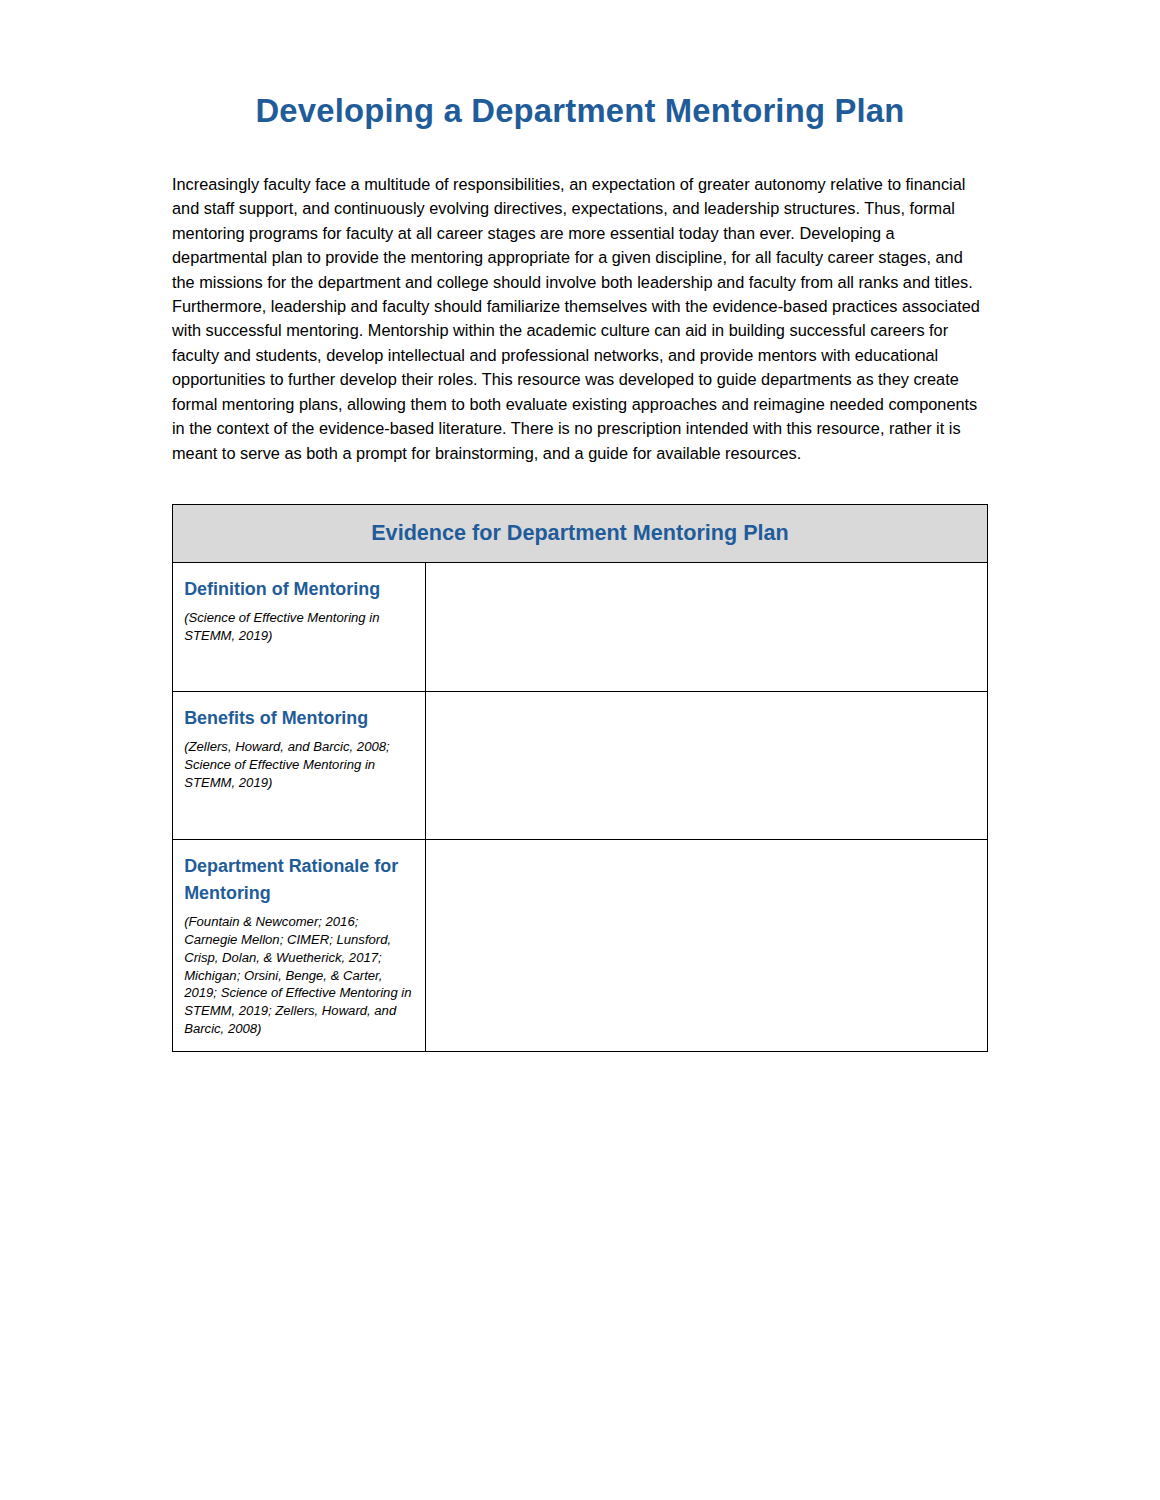Developing a Department Mentoring Plan
Increasingly faculty face a multitude of responsibilities, an expectation of greater autonomy relative to financial and staff support, and continuously evolving directives, expectations, and leadership structures. Thus, formal mentoring programs for faculty at all career stages are more essential today than ever. Developing a departmental plan to provide the mentoring appropriate for a given discipline, for all faculty career stages, and the missions for the department and college should involve both leadership and faculty from all ranks and titles. Furthermore, leadership and faculty should familiarize themselves with the evidence-based practices associated with successful mentoring. Mentorship within the academic culture can aid in building successful careers for faculty and students, develop intellectual and professional networks, and provide mentors with educational opportunities to further develop their roles. This resource was developed to guide departments as they create formal mentoring plans, allowing them to both evaluate existing approaches and reimagine needed components in the context of the evidence-based literature. There is no prescription intended with this resource, rather it is meant to serve as both a prompt for brainstorming, and a guide for available resources.
Evidence for Department Mentoring Plan
| Definition of Mentoring (Science of Effective Mentoring in STEMM, 2019) | |
| Benefits of Mentoring (Zellers, Howard, and Barcic, 2008; Science of Effective Mentoring in STEMM, 2019) | |
| Department Rationale for Mentoring (Fountain & Newcomer; 2016; Carnegie Mellon; CIMER; Lunsford, Crisp, Dolan, & Wuetherick, 2017; Michigan; Orsini, Benge, & Carter, 2019; Science of Effective Mentoring in STEMM, 2019; Zellers, Howard, and Barcic, 2008) | |